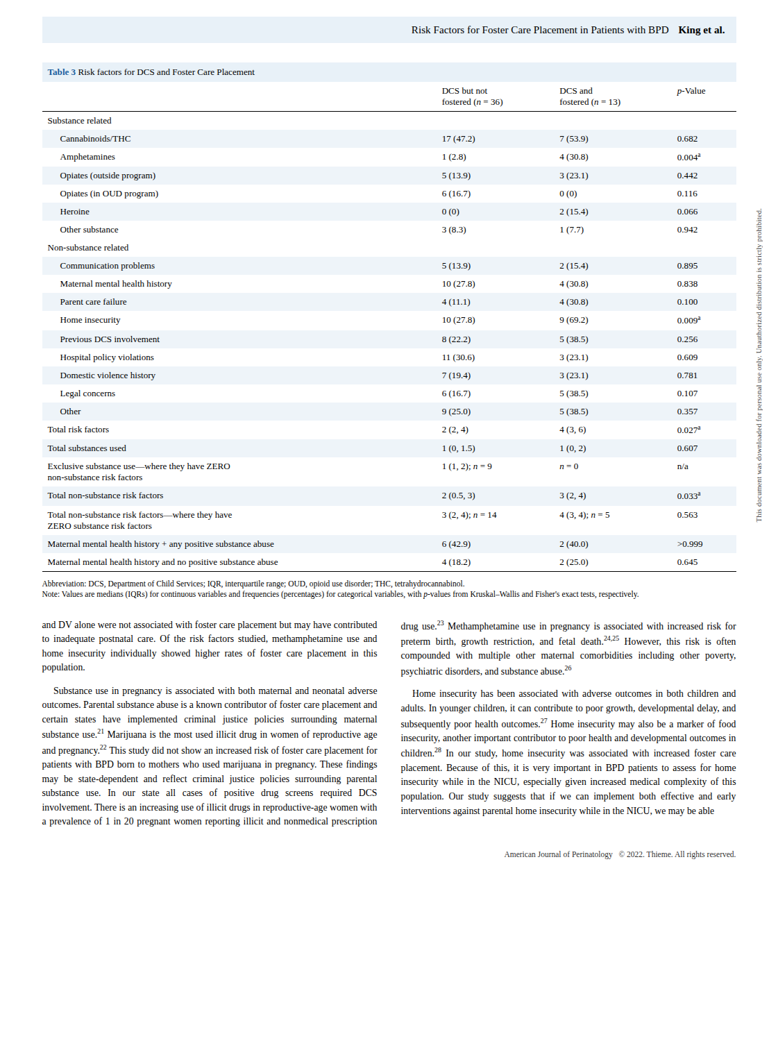This document was downloaded for personal use only. Unauthorized distribution is strictly prohibited.
Risk Factors for Foster Care Placement in Patients with BPD King et al.
Table 3 Risk factors for DCS and Foster Care Placement
| | DCS but not fostered ( n = 36) | DCS and fostered ( n = 13) | p -Value |
| --- | --- | --- | --- |
| Substance related | | | |
| Cannabinoids/THC | 17 (47.2) | 7 (53.9) | 0.682 |
| Amphetamines | 1 (2.8) | 4 (30.8) | 0.004 a |
| Opiates (outside program) | 5 (13.9) | 3 (23.1) | 0.442 |
| Opiates (in OUD program) | 6 (16.7) | 0 (0) | 0.116 |
| Heroine | 0 (0) | 2 (15.4) | 0.066 |
| Other substance | 3 (8.3) | 1 (7.7) | 0.942 |
| Non-substance related | | | |
| Communication problems | 5 (13.9) | 2 (15.4) | 0.895 |
| Maternal mental health history | 10 (27.8) | 4 (30.8) | 0.838 |
| Parent care failure | 4 (11.1) | 4 (30.8) | 0.100 |
| Home insecurity | 10 (27.8) | 9 (69.2) | 0.009 a |
| Previous DCS involvement | 8 (22.2) | 5 (38.5) | 0.256 |
| Hospital policy violations | 11 (30.6) | 3 (23.1) | 0.609 |
| Domestic violence history | 7 (19.4) | 3 (23.1) | 0.781 |
| Legal concerns | 6 (16.7) | 5 (38.5) | 0.107 |
| Other | 9 (25.0) | 5 (38.5) | 0.357 |
| Total risk factors | 2 (2, 4) | 4 (3, 6) | 0.027 a |
| Total substances used | 1 (0, 1.5) | 1 (0, 2) | 0.607 |
| Exclusive substance use—where they have ZERO non-substance risk factors | 1 (1, 2); n = 9 | n = 0 | n/a |
| Total non-substance risk factors | 2 (0.5, 3) | 3 (2, 4) | 0.033 a |
| Total non-substance risk factors—where they have ZERO substance risk factors | 3 (2, 4); n = 14 | 4 (3, 4); n = 5 | 0.563 |
| Maternal mental health history + any positive substance abuse | 6 (42.9) | 2 (40.0) | >0.999 |
| Maternal mental health history and no positive substance abuse | 4 (18.2) | 2 (25.0) | 0.645 |
Abbreviation: DCS, Department of Child Services; IQR, interquartile range; OUD, opioid use disorder; THC, tetrahydrocannabinol.
Note: Values are medians (IQRs) for continuous variables and frequencies (percentages) for categorical variables, with p-values from Kruskal–Wallis and Fisher's exact tests, respectively.
and DV alone were not associated with foster care placement but may have contributed to inadequate postnatal care. Of the risk factors studied, methamphetamine use and home insecurity individually showed higher rates of foster care placement in this population.
Substance use in pregnancy is associated with both maternal and neonatal adverse outcomes. Parental substance abuse is a known contributor of foster care placement and certain states have implemented criminal justice policies surrounding maternal substance use.21 Marijuana is the most used illicit drug in women of reproductive age and pregnancy.22 This study did not show an increased risk of foster care placement for patients with BPD born to mothers who used marijuana in pregnancy. These findings may be state-dependent and reflect criminal justice policies surrounding parental substance use. In our state all cases of positive drug screens required DCS involvement. There is an increasing use of illicit drugs in reproductive-age women with a prevalence of 1 in 20 pregnant women reporting illicit and nonmedical prescription drug use.23 Methamphetamine use in pregnancy is associated with increased risk for preterm birth, growth restriction, and fetal death.24,25 However, this risk is often compounded with multiple other maternal comorbidities including other poverty, psychiatric disorders, and substance abuse.26
Home insecurity has been associated with adverse outcomes in both children and adults. In younger children, it can contribute to poor growth, developmental delay, and subsequently poor health outcomes.27 Home insecurity may also be a marker of food insecurity, another important contributor to poor health and developmental outcomes in children.28 In our study, home insecurity was associated with increased foster care placement. Because of this, it is very important in BPD patients to assess for home insecurity while in the NICU, especially given increased medical complexity of this population. Our study suggests that if we can implement both effective and early interventions against parental home insecurity while in the NICU, we may be able
American Journal of Perinatology © 2022. Thieme. All rights reserved.